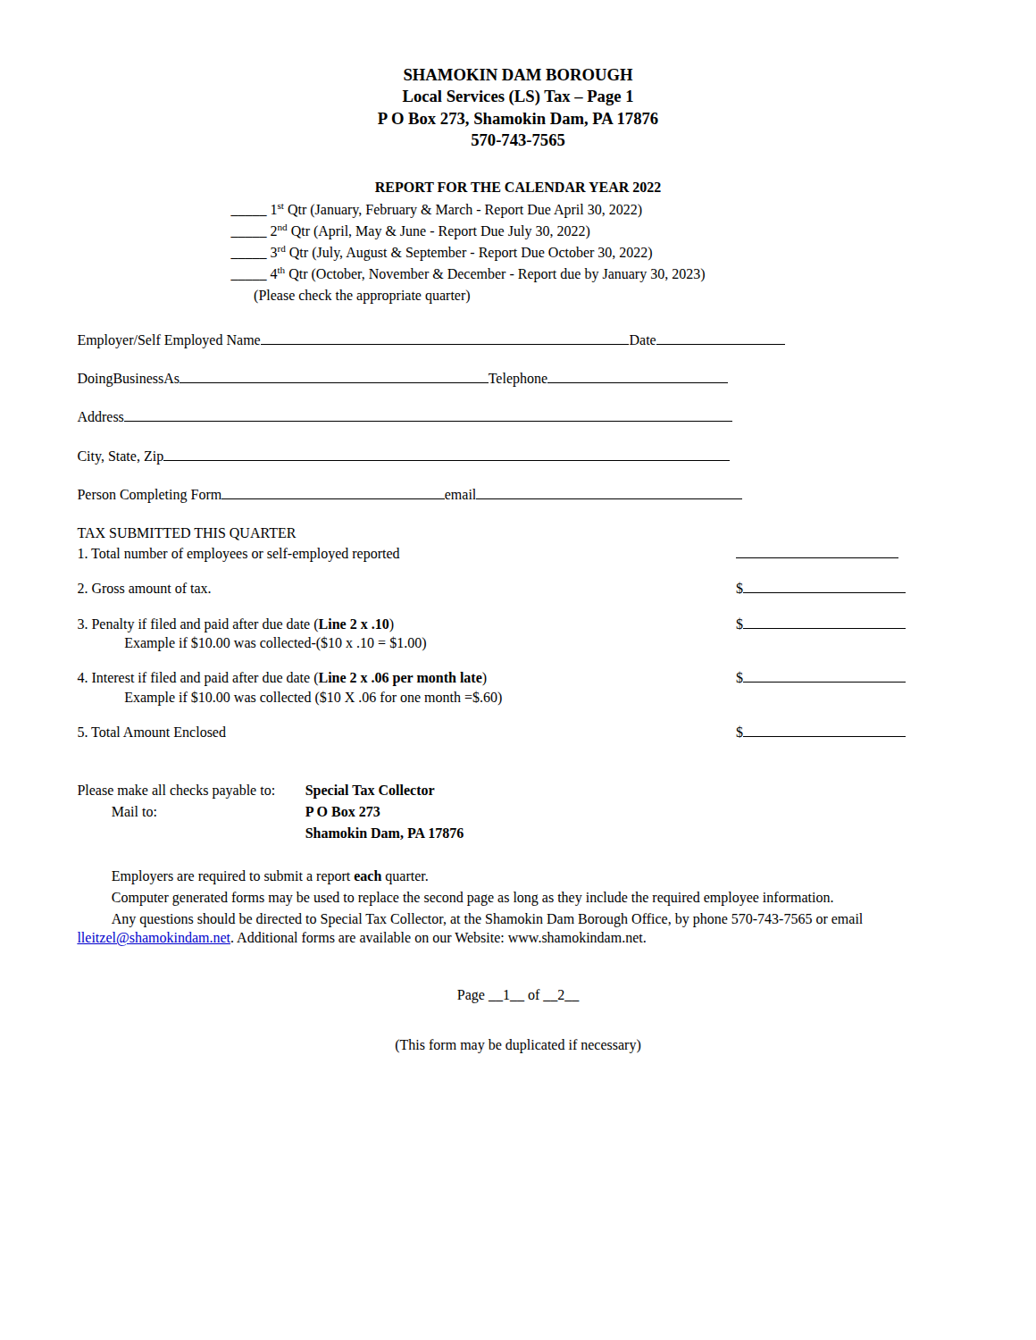SHAMOKIN DAM BOROUGH Local Services (LS) Tax – Page 1 P O Box 273, Shamokin Dam, PA 17876 570-743-7565
REPORT FOR THE CALENDAR YEAR 2022
_____ 1st Qtr (January, February & March - Report Due April 30, 2022)
_____ 2nd Qtr (April, May & June - Report Due July 30, 2022)
_____ 3rd Qtr (July, August & September - Report Due October 30, 2022)
_____ 4th Qtr (October, November & December - Report due by January 30, 2023)
(Please check the appropriate quarter)
Employer/Self Employed Name Date
DoingBusinessAs Telephone
Address
City, State, Zip
Person Completing Form email
TAX SUBMITTED THIS QUARTER
| 1. Total number of employees or self-employed reported | |
| 2. Gross amount of tax. | $ |
| 3. Penalty if filed and paid after due date ( Line 2 x .10 ) Example if $10.00 was collected-($10 x .10 = $1.00) | $ |
| 4. Interest if filed and paid after due date ( Line 2 x .06 per month late ) Example if $10.00 was collected ($10 X .06 for one month =$.60) | $ |
| 5. Total Amount Enclosed | $ |
| Please make all checks payable to: | Special Tax Collector |
| Mail to: | P O Box 273 |
| | Shamokin Dam, PA 17876 |
Employers are required to submit a report each quarter.
Computer generated forms may be used to replace the second page as long as they include the required employee information.
Any questions should be directed to Special Tax Collector, at the Shamokin Dam Borough Office, by phone 570-743-7565 or email lleitzel@shamokindam.net. Additional forms are available on our Website: www.shamokindam.net.
Page __1__ of __2__
(This form may be duplicated if necessary)